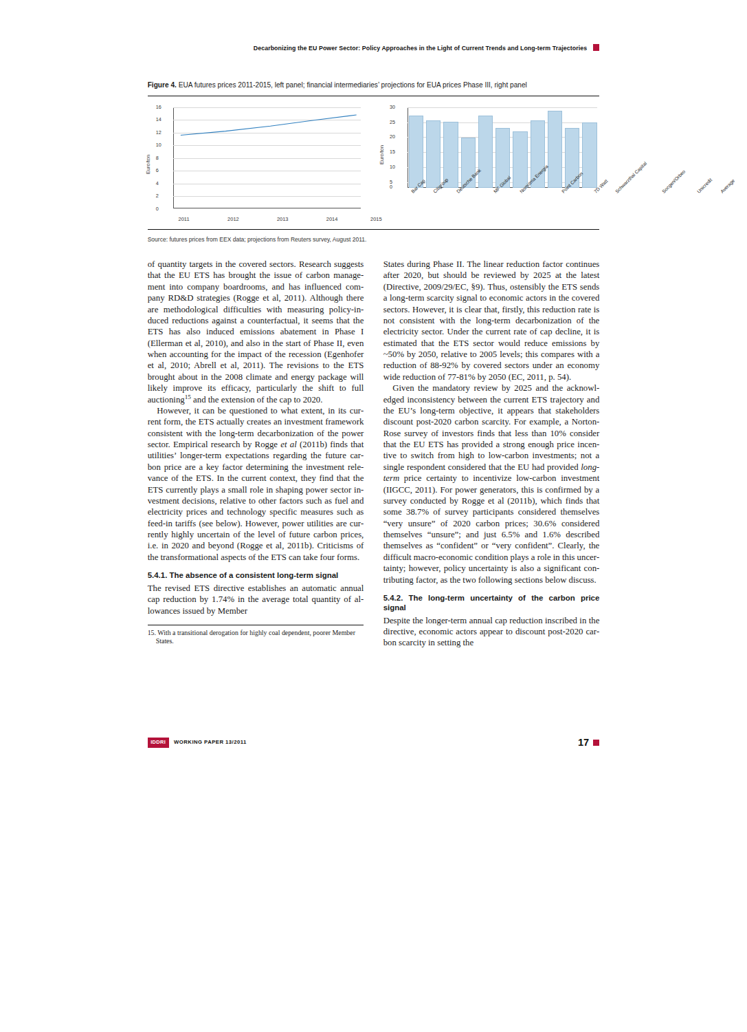Decarbonizing the EU Power Sector: Policy Approaches in the Light of Current Trends and Long-term Trajectories
Figure 4. EUA futures prices 2011-2015, left panel; financial intermediaries’ projections for EUA prices Phase III, right panel
Euro/ton
16
14
12
10
8
6
4
2
0
2011
2012
2013
2014
2015
Euro/ton
30
25
20
15
10
5
0
Bar Cap Citigroup Deutsche Bank MF Global Nomisma Energia Point Carbon 7D Watt Schwarzthal Capital Socgen/Orbeo Unicredit Average
Source: futures prices from EEX data; projections from Reuters survey, August 2011.
of quantity targets in the covered sectors. Research suggests that the EU ETS has brought the issue of carbon management into company boardrooms, and has influenced company RD&D strategies (Rogge et al, 2011). Although there are methodological difficulties with measuring policy-induced reductions against a counterfactual, it seems that the ETS has also induced emissions abatement in Phase I (Ellerman et al, 2010), and also in the start of Phase II, even when accounting for the impact of the recession (Egenhofer et al, 2010; Abrell et al, 2011). The revisions to the ETS brought about in the 2008 climate and energy package will likely improve its efficacy, particularly the shift to full auctioning15 and the extension of the cap to 2020.
However, it can be questioned to what extent, in its current form, the ETS actually creates an investment framework consistent with the long-term decarbonization of the power sector. Empirical research by Rogge et al (2011b) finds that utilities’ longer-term expectations regarding the future carbon price are a key factor determining the investment relevance of the ETS. In the current context, they find that the ETS currently plays a small role in shaping power sector investment decisions, relative to other factors such as fuel and electricity prices and technology specific measures such as feed-in tariffs (see below). However, power utilities are currently highly uncertain of the level of future carbon prices, i.e. in 2020 and beyond (Rogge et al, 2011b). Criticisms of the transformational aspects of the ETS can take four forms.
5.4.1. The absence of a consistent long-term signal
The revised ETS directive establishes an automatic annual cap reduction by 1.74% in the average total quantity of allowances issued by Member
15. With a transitional derogation for highly coal dependent, poorer Member States.
States during Phase II. The linear reduction factor continues after 2020, but should be reviewed by 2025 at the latest (Directive, 2009/29/EC, §9). Thus, ostensibly the ETS sends a long-term scarcity signal to economic actors in the covered sectors. However, it is clear that, firstly, this reduction rate is not consistent with the long-term decarbonization of the electricity sector. Under the current rate of cap decline, it is estimated that the ETS sector would reduce emissions by ~50% by 2050, relative to 2005 levels; this compares with a reduction of 88-92% by covered sectors under an economy wide reduction of 77-81% by 2050 (EC, 2011, p. 54).
Given the mandatory review by 2025 and the acknowledged inconsistency between the current ETS trajectory and the EU’s long-term objective, it appears that stakeholders discount post-2020 carbon scarcity. For example, a Norton-Rose survey of investors finds that less than 10% consider that the EU ETS has provided a strong enough price incentive to switch from high to low-carbon investments; not a single respondent considered that the EU had provided long-term price certainty to incentivize low-carbon investment (IIGCC, 2011). For power generators, this is confirmed by a survey conducted by Rogge et al (2011b), which finds that some 38.7% of survey participants considered themselves “very unsure” of 2020 carbon prices; 30.6% considered themselves “unsure”; and just 6.5% and 1.6% described themselves as “confident” or “very confident”. Clearly, the difficult macro-economic condition plays a role in this uncertainty; however, policy uncertainty is also a significant contributing factor, as the two following sections below discuss.
5.4.2. The long-term uncertainty of the carbon price signal
Despite the longer-term annual cap reduction inscribed in the directive, economic actors appear to discount post-2020 carbon scarcity in setting the
IDDRI Working Paper 13/2011
17